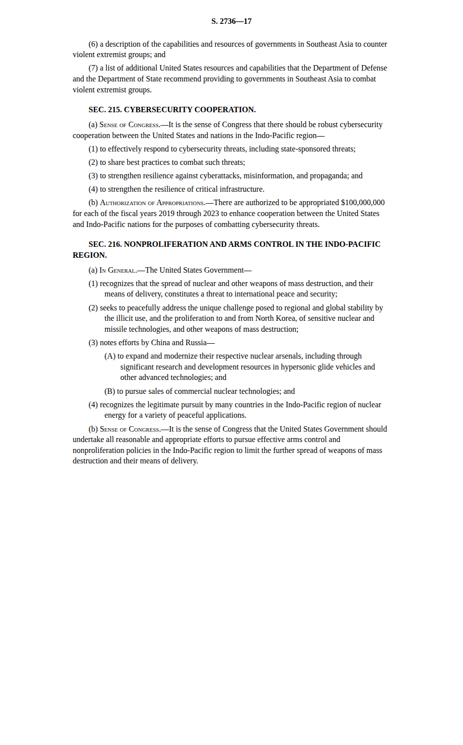S. 2736—17
(6) a description of the capabilities and resources of governments in Southeast Asia to counter violent extremist groups; and
(7) a list of additional United States resources and capabilities that the Department of Defense and the Department of State recommend providing to governments in Southeast Asia to combat violent extremist groups.
SEC. 215. CYBERSECURITY COOPERATION.
(a) Sense of Congress.—It is the sense of Congress that there should be robust cybersecurity cooperation between the United States and nations in the Indo-Pacific region—
(1) to effectively respond to cybersecurity threats, including state-sponsored threats;
(2) to share best practices to combat such threats;
(3) to strengthen resilience against cyberattacks, misinformation, and propaganda; and
(4) to strengthen the resilience of critical infrastructure.
(b) Authorization of Appropriations.—There are authorized to be appropriated $100,000,000 for each of the fiscal years 2019 through 2023 to enhance cooperation between the United States and Indo-Pacific nations for the purposes of combatting cybersecurity threats.
SEC. 216. NONPROLIFERATION AND ARMS CONTROL IN THE INDO-PACIFIC REGION.
(a) In General.—The United States Government—
(1) recognizes that the spread of nuclear and other weapons of mass destruction, and their means of delivery, constitutes a threat to international peace and security;
(2) seeks to peacefully address the unique challenge posed to regional and global stability by the illicit use, and the proliferation to and from North Korea, of sensitive nuclear and missile technologies, and other weapons of mass destruction;
(3) notes efforts by China and Russia—
(A) to expand and modernize their respective nuclear arsenals, including through significant research and development resources in hypersonic glide vehicles and other advanced technologies; and
(B) to pursue sales of commercial nuclear technologies; and
(4) recognizes the legitimate pursuit by many countries in the Indo-Pacific region of nuclear energy for a variety of peaceful applications.
(b) Sense of Congress.—It is the sense of Congress that the United States Government should undertake all reasonable and appropriate efforts to pursue effective arms control and nonproliferation policies in the Indo-Pacific region to limit the further spread of weapons of mass destruction and their means of delivery.